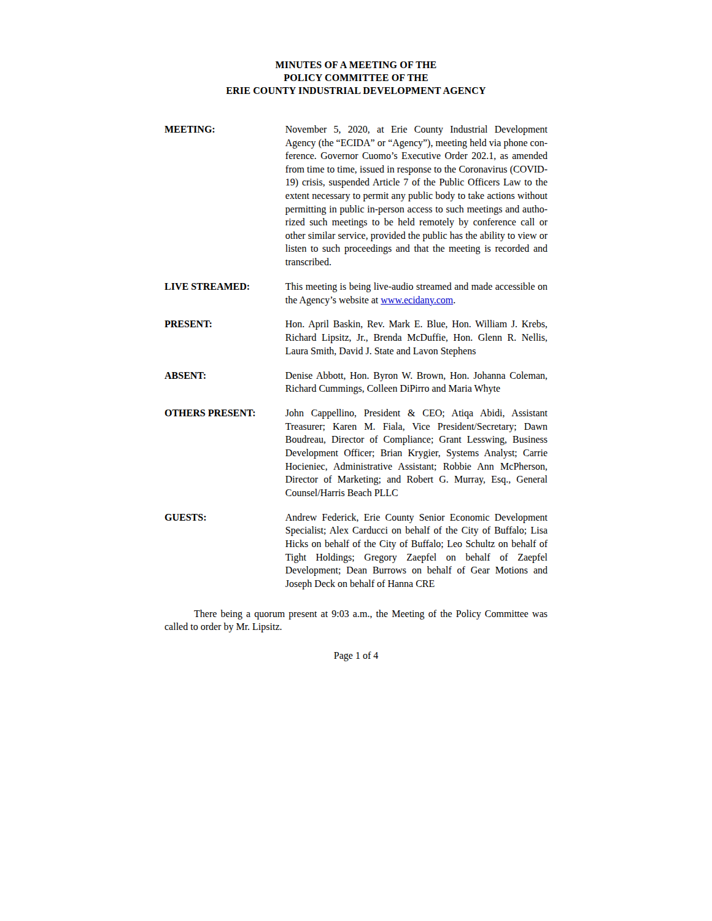MINUTES OF A MEETING OF THE
POLICY COMMITTEE OF THE
ERIE COUNTY INDUSTRIAL DEVELOPMENT AGENCY
| MEETING: | November 5, 2020, at Erie County Industrial Development Agency (the “ECIDA” or “Agency”), meeting held via phone conference. Governor Cuomo’s Executive Order 202.1, as amended from time to time, issued in response to the Coronavirus (COVID-19) crisis, suspended Article 7 of the Public Officers Law to the extent necessary to permit any public body to take actions without permitting in public in-person access to such meetings and authorized such meetings to be held remotely by conference call or other similar service, provided the public has the ability to view or listen to such proceedings and that the meeting is recorded and transcribed. |
| LIVE STREAMED: | This meeting is being live-audio streamed and made accessible on the Agency’s website at www.ecidany.com . |
| PRESENT: | Hon. April Baskin, Rev. Mark E. Blue, Hon. William J. Krebs, Richard Lipsitz, Jr., Brenda McDuffie, Hon. Glenn R. Nellis, Laura Smith, David J. State and Lavon Stephens |
| ABSENT: | Denise Abbott, Hon. Byron W. Brown, Hon. Johanna Coleman, Richard Cummings, Colleen DiPirro and Maria Whyte |
| OTHERS PRESENT: | John Cappellino, President & CEO; Atiqa Abidi, Assistant Treasurer; Karen M. Fiala, Vice President/Secretary; Dawn Boudreau, Director of Compliance; Grant Lesswing, Business Development Officer; Brian Krygier, Systems Analyst; Carrie Hocieniec, Administrative Assistant; Robbie Ann McPherson, Director of Marketing; and Robert G. Murray, Esq., General Counsel/Harris Beach PLLC |
| GUESTS: | Andrew Federick, Erie County Senior Economic Development Specialist; Alex Carducci on behalf of the City of Buffalo; Lisa Hicks on behalf of the City of Buffalo; Leo Schultz on behalf of Tight Holdings; Gregory Zaepfel on behalf of Zaepfel Development; Dean Burrows on behalf of Gear Motions and Joseph Deck on behalf of Hanna CRE |
There being a quorum present at 9:03 a.m., the Meeting of the Policy Committee was called to order by Mr. Lipsitz.
Page 1 of 4